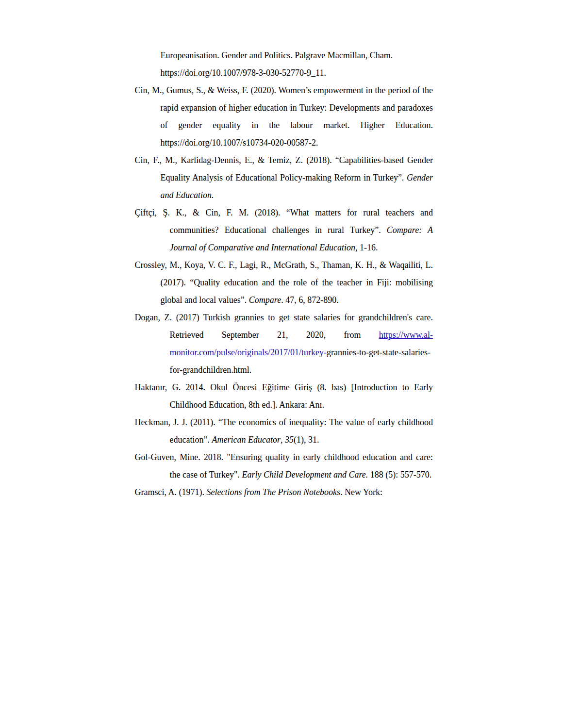Europeanisation. Gender and Politics. Palgrave Macmillan, Cham.
https://doi.org/10.1007/978-3-030-52770-9_11.
Cin, M., Gumus, S., & Weiss, F. (2020). Women’s empowerment in the period of the rapid expansion of higher education in Turkey: Developments and paradoxes of gender equality in the labour market. Higher Education. https://doi.org/10.1007/s10734-020-00587-2.
Cin, F., M., Karlidag-Dennis, E., & Temiz, Z. (2018). “Capabilities-based Gender Equality Analysis of Educational Policy-making Reform in Turkey”. Gender and Education.
Çiftçi, Ş. K., & Cin, F. M. (2018). “What matters for rural teachers and communities? Educational challenges in rural Turkey”. Compare: A Journal of Comparative and International Education, 1-16.
Crossley, M., Koya, V. C. F., Lagi, R., McGrath, S., Thaman, K. H., & Waqailiti, L. (2017). “Quality education and the role of the teacher in Fiji: mobilising global and local values”. Compare. 47, 6, 872-890.
Dogan, Z. (2017) Turkish grannies to get state salaries for grandchildren's care. Retrieved September 21, 2020, from https://www.al-monitor.com/pulse/originals/2017/01/turkey-grannies-to-get-state-salaries-for-grandchildren.html.
Haktanır, G. 2014. Okul Öncesi Eğitime Giriş (8. bas) [Introduction to Early Childhood Education, 8th ed.]. Ankara: Anı.
Heckman, J. J. (2011). “The economics of inequality: The value of early childhood education”. American Educator, 35(1), 31.
Gol-Guven, Mine. 2018. "Ensuring quality in early childhood education and care: the case of Turkey". Early Child Development and Care. 188 (5): 557-570.
Gramsci, A. (1971). Selections from The Prison Notebooks. New York: